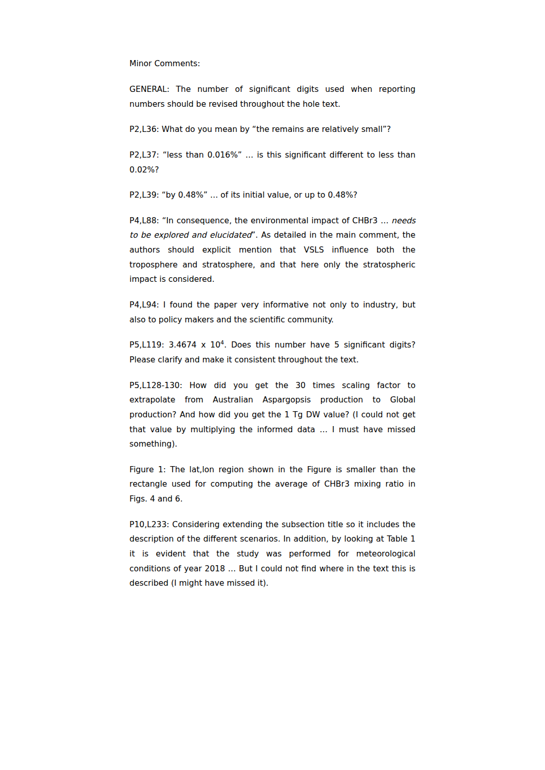Minor Comments:
GENERAL: The number of significant digits used when reporting numbers should be revised throughout the hole text.
P2,L36: What do you mean by “the remains are relatively small”?
P2,L37: “less than 0.016%” … is this significant different to less than 0.02%?
P2,L39: “by 0.48%” … of its initial value, or up to 0.48%?
P4,L88: “In consequence, the environmental impact of CHBr3 … needs to be explored and elucidated”. As detailed in the main comment, the authors should explicit mention that VSLS influence both the troposphere and stratosphere, and that here only the stratospheric impact is considered.
P4,L94: I found the paper very informative not only to industry, but also to policy makers and the scientific community.
P5,L119: 3.4674 x 104. Does this number have 5 significant digits? Please clarify and make it consistent throughout the text.
P5,L128-130: How did you get the 30 times scaling factor to extrapolate from Australian Aspargopsis production to Global production? And how did you get the 1 Tg DW value? (I could not get that value by multiplying the informed data … I must have missed something).
Figure 1: The lat,lon region shown in the Figure is smaller than the rectangle used for computing the average of CHBr3 mixing ratio in Figs. 4 and 6.
P10,L233: Considering extending the subsection title so it includes the description of the different scenarios. In addition, by looking at Table 1 it is evident that the study was performed for meteorological conditions of year 2018 … But I could not find where in the text this is described (I might have missed it).